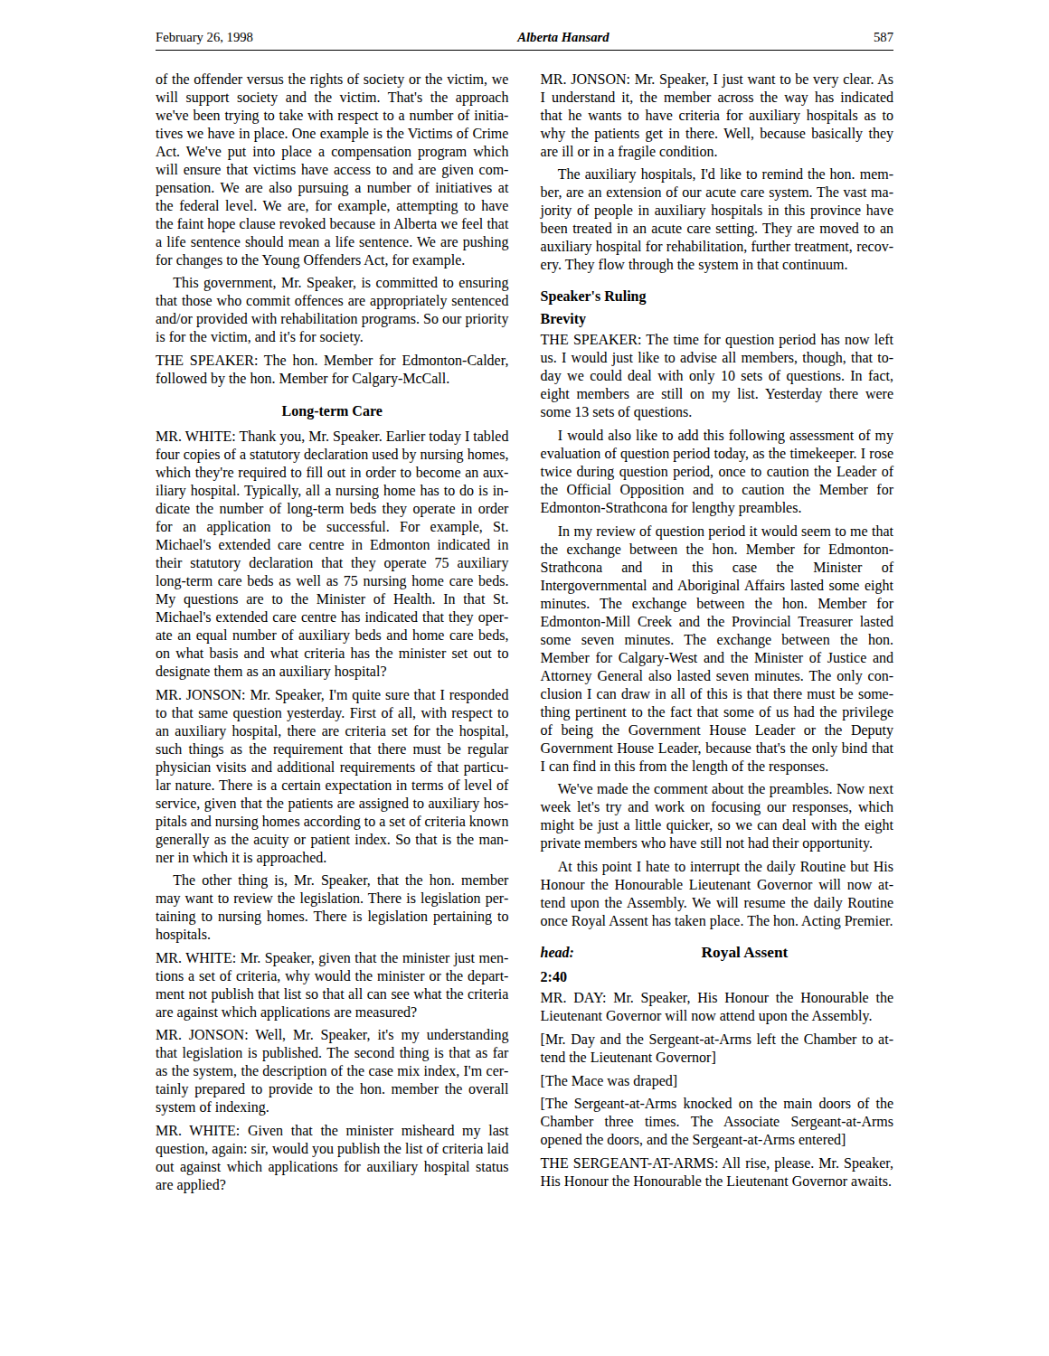February 26, 1998 Alberta Hansard 587
of the offender versus the rights of society or the victim, we will support society and the victim. That's the approach we've been trying to take with respect to a number of initiatives we have in place. One example is the Victims of Crime Act. We've put into place a compensation program which will ensure that victims have access to and are given compensation. We are also pursuing a number of initiatives at the federal level. We are, for example, attempting to have the faint hope clause revoked because in Alberta we feel that a life sentence should mean a life sentence. We are pushing for changes to the Young Offenders Act, for example.
This government, Mr. Speaker, is committed to ensuring that those who commit offences are appropriately sentenced and/or provided with rehabilitation programs. So our priority is for the victim, and it's for society.
THE SPEAKER: The hon. Member for Edmonton-Calder, followed by the hon. Member for Calgary-McCall.
Long-term Care
MR. WHITE: Thank you, Mr. Speaker. Earlier today I tabled four copies of a statutory declaration used by nursing homes, which they're required to fill out in order to become an auxiliary hospital. Typically, all a nursing home has to do is indicate the number of long-term beds they operate in order for an application to be successful. For example, St. Michael's extended care centre in Edmonton indicated in their statutory declaration that they operate 75 auxiliary long-term care beds as well as 75 nursing home care beds. My questions are to the Minister of Health. In that St. Michael's extended care centre has indicated that they operate an equal number of auxiliary beds and home care beds, on what basis and what criteria has the minister set out to designate them as an auxiliary hospital?
MR. JONSON: Mr. Speaker, I'm quite sure that I responded to that same question yesterday. First of all, with respect to an auxiliary hospital, there are criteria set for the hospital, such things as the requirement that there must be regular physician visits and additional requirements of that particular nature. There is a certain expectation in terms of level of service, given that the patients are assigned to auxiliary hospitals and nursing homes according to a set of criteria known generally as the acuity or patient index. So that is the manner in which it is approached.
The other thing is, Mr. Speaker, that the hon. member may want to review the legislation. There is legislation pertaining to nursing homes. There is legislation pertaining to hospitals.
MR. WHITE: Mr. Speaker, given that the minister just mentions a set of criteria, why would the minister or the department not publish that list so that all can see what the criteria are against which applications are measured?
MR. JONSON: Well, Mr. Speaker, it's my understanding that legislation is published. The second thing is that as far as the system, the description of the case mix index, I'm certainly prepared to provide to the hon. member the overall system of indexing.
MR. WHITE: Given that the minister misheard my last question, again: sir, would you publish the list of criteria laid out against which applications for auxiliary hospital status are applied?
MR. JONSON: Mr. Speaker, I just want to be very clear. As I understand it, the member across the way has indicated that he wants to have criteria for auxiliary hospitals as to why the patients get in there. Well, because basically they are ill or in a fragile condition.
The auxiliary hospitals, I'd like to remind the hon. member, are an extension of our acute care system. The vast majority of people in auxiliary hospitals in this province have been treated in an acute care setting. They are moved to an auxiliary hospital for rehabilitation, further treatment, recovery. They flow through the system in that continuum.
Speaker's Ruling
Brevity
THE SPEAKER: The time for question period has now left us. I would just like to advise all members, though, that today we could deal with only 10 sets of questions. In fact, eight members are still on my list. Yesterday there were some 13 sets of questions.
I would also like to add this following assessment of my evaluation of question period today, as the timekeeper. I rose twice during question period, once to caution the Leader of the Official Opposition and to caution the Member for Edmonton-Strathcona for lengthy preambles.
In my review of question period it would seem to me that the exchange between the hon. Member for Edmonton-Strathcona and in this case the Minister of Intergovernmental and Aboriginal Affairs lasted some eight minutes. The exchange between the hon. Member for Edmonton-Mill Creek and the Provincial Treasurer lasted some seven minutes. The exchange between the hon. Member for Calgary-West and the Minister of Justice and Attorney General also lasted seven minutes. The only conclusion I can draw in all of this is that there must be something pertinent to the fact that some of us had the privilege of being the Government House Leader or the Deputy Government House Leader, because that's the only bind that I can find in this from the length of the responses.
We've made the comment about the preambles. Now next week let's try and work on focusing our responses, which might be just a little quicker, so we can deal with the eight private members who have still not had their opportunity.
At this point I hate to interrupt the daily Routine but His Honour the Honourable Lieutenant Governor will now attend upon the Assembly. We will resume the daily Routine once Royal Assent has taken place. The hon. Acting Premier.
head: Royal Assent
2:40
MR. DAY: Mr. Speaker, His Honour the Honourable the Lieutenant Governor will now attend upon the Assembly.
[Mr. Day and the Sergeant-at-Arms left the Chamber to attend the Lieutenant Governor]
[The Mace was draped]
[The Sergeant-at-Arms knocked on the main doors of the Chamber three times. The Associate Sergeant-at-Arms opened the doors, and the Sergeant-at-Arms entered]
THE SERGEANT-AT-ARMS: All rise, please. Mr. Speaker, His Honour the Honourable the Lieutenant Governor awaits.